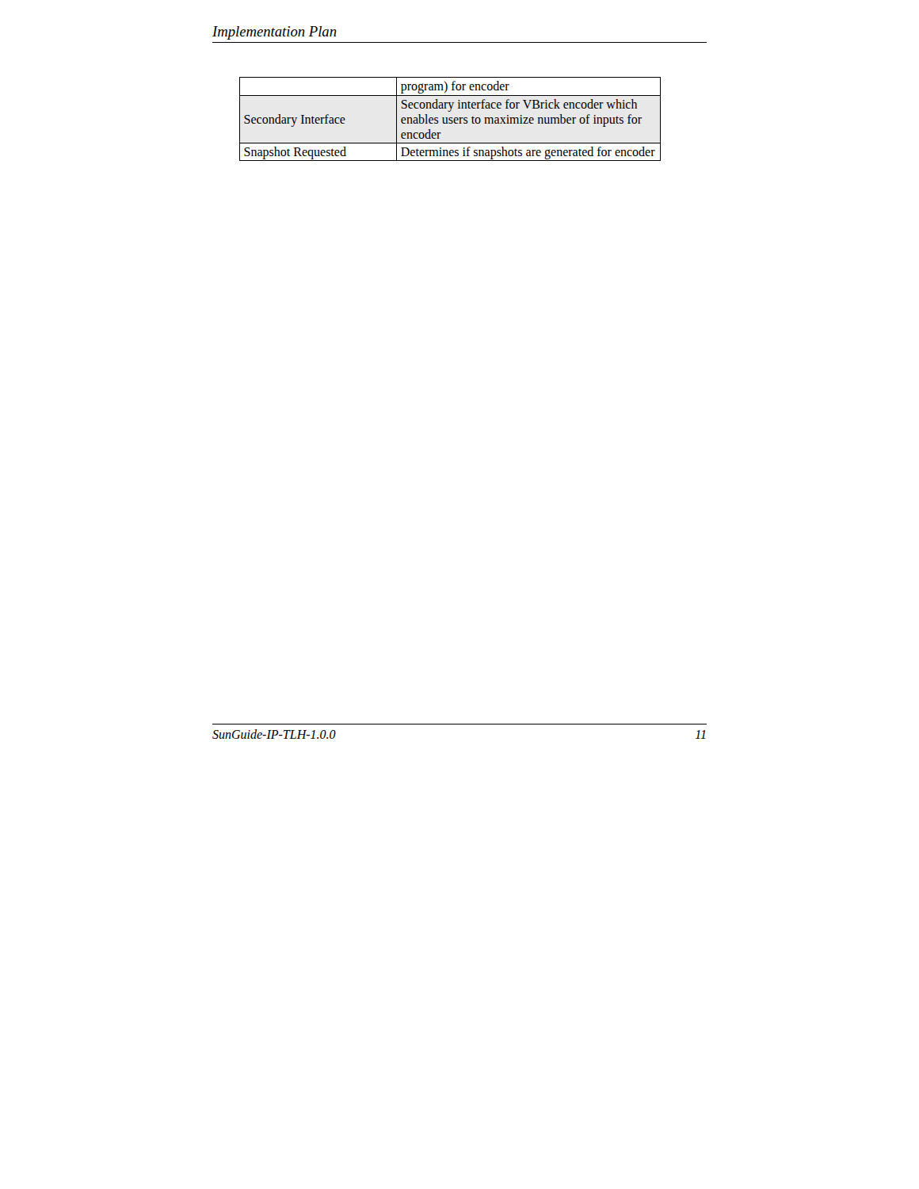Implementation Plan
| | program) for encoder |
| Secondary Interface | Secondary interface for VBrick encoder which enables users to maximize number of inputs for encoder |
| Snapshot Requested | Determines if snapshots are generated for encoder |
SunGuide-IP-TLH-1.0.0 11